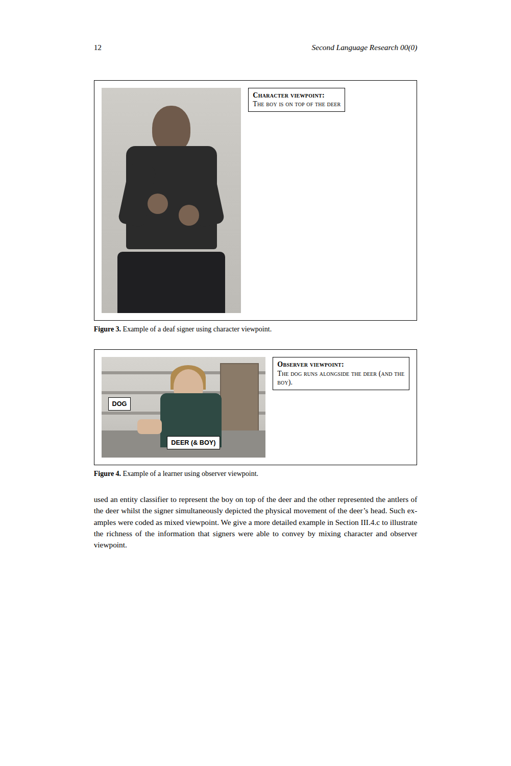12 Second Language Research 00(0)
Character viewpoint:
The boy is on top of the deer
Figure 3. Example of a deaf signer using character viewpoint.
DOG
DEER (& BOY)
Observer viewpoint:
The dog runs alongside the deer (and the boy).
Figure 4. Example of a learner using observer viewpoint.
used an entity classifier to represent the boy on top of the deer and the other represented the antlers of the deer whilst the signer simultaneously depicted the physical movement of the deer’s head. Such examples were coded as mixed viewpoint. We give a more detailed example in Section III.4.c to illustrate the richness of the information that signers were able to convey by mixing character and observer viewpoint.